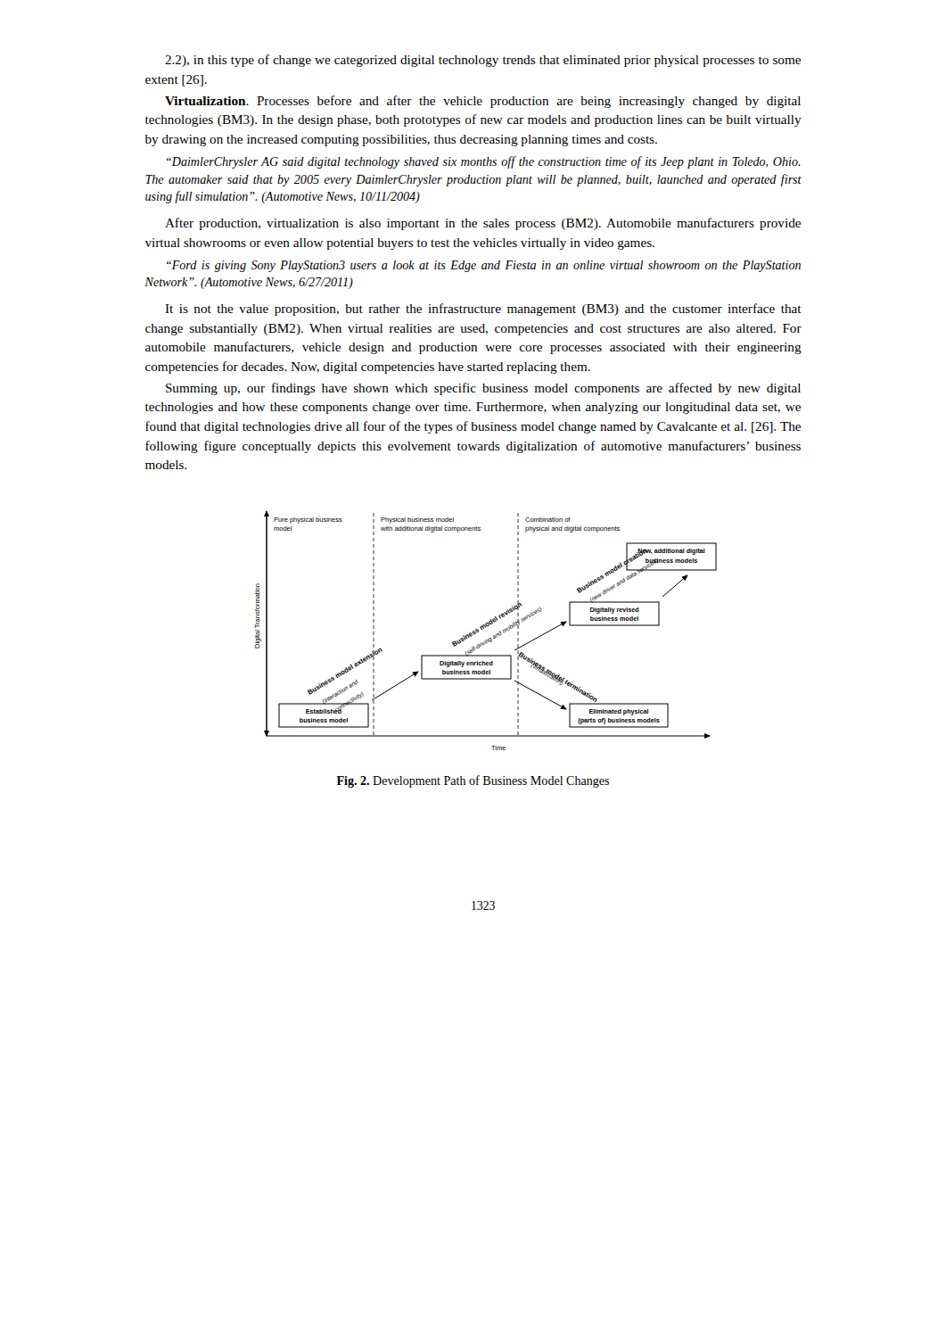2.2), in this type of change we categorized digital technology trends that eliminated prior physical processes to some extent [26].
Virtualization. Processes before and after the vehicle production are being increasingly changed by digital technologies (BM3). In the design phase, both prototypes of new car models and production lines can be built virtually by drawing on the increased computing possibilities, thus decreasing planning times and costs.
“DaimlerChrysler AG said digital technology shaved six months off the construction time of its Jeep plant in Toledo, Ohio. The automaker said that by 2005 every DaimlerChrysler production plant will be planned, built, launched and operated first using full simulation”. (Automotive News, 10/11/2004)
After production, virtualization is also important in the sales process (BM2). Automobile manufacturers provide virtual showrooms or even allow potential buyers to test the vehicles virtually in video games.
“Ford is giving Sony PlayStation3 users a look at its Edge and Fiesta in an online virtual showroom on the PlayStation Network”. (Automotive News, 6/27/2011)
It is not the value proposition, but rather the infrastructure management (BM3) and the customer interface that change substantially (BM2). When virtual realities are used, competencies and cost structures are also altered. For automobile manufacturers, vehicle design and production were core processes associated with their engineering competencies for decades. Now, digital competencies have started replacing them.
Summing up, our findings have shown which specific business model components are affected by new digital technologies and how these components change over time. Furthermore, when analyzing our longitudinal data set, we found that digital technologies drive all four of the types of business model change named by Cavalcante et al. [26]. The following figure conceptually depicts this evolvement towards digitalization of automotive manufacturers’ business models.
Digital Transformation Time Pure physical business model Physical business model with additional digital components Combination of physical and digital components Established business model Digitally enriched business model Eliminated physical (parts of) business models Digitally revised business model New, additional digital business models Business model extension (interaction and connectivity) Business model revision (self-driving and mobility services) Business model termination (virtualization) Business model creation (new driver and data services)
Fig. 2. Development Path of Business Model Changes
1323